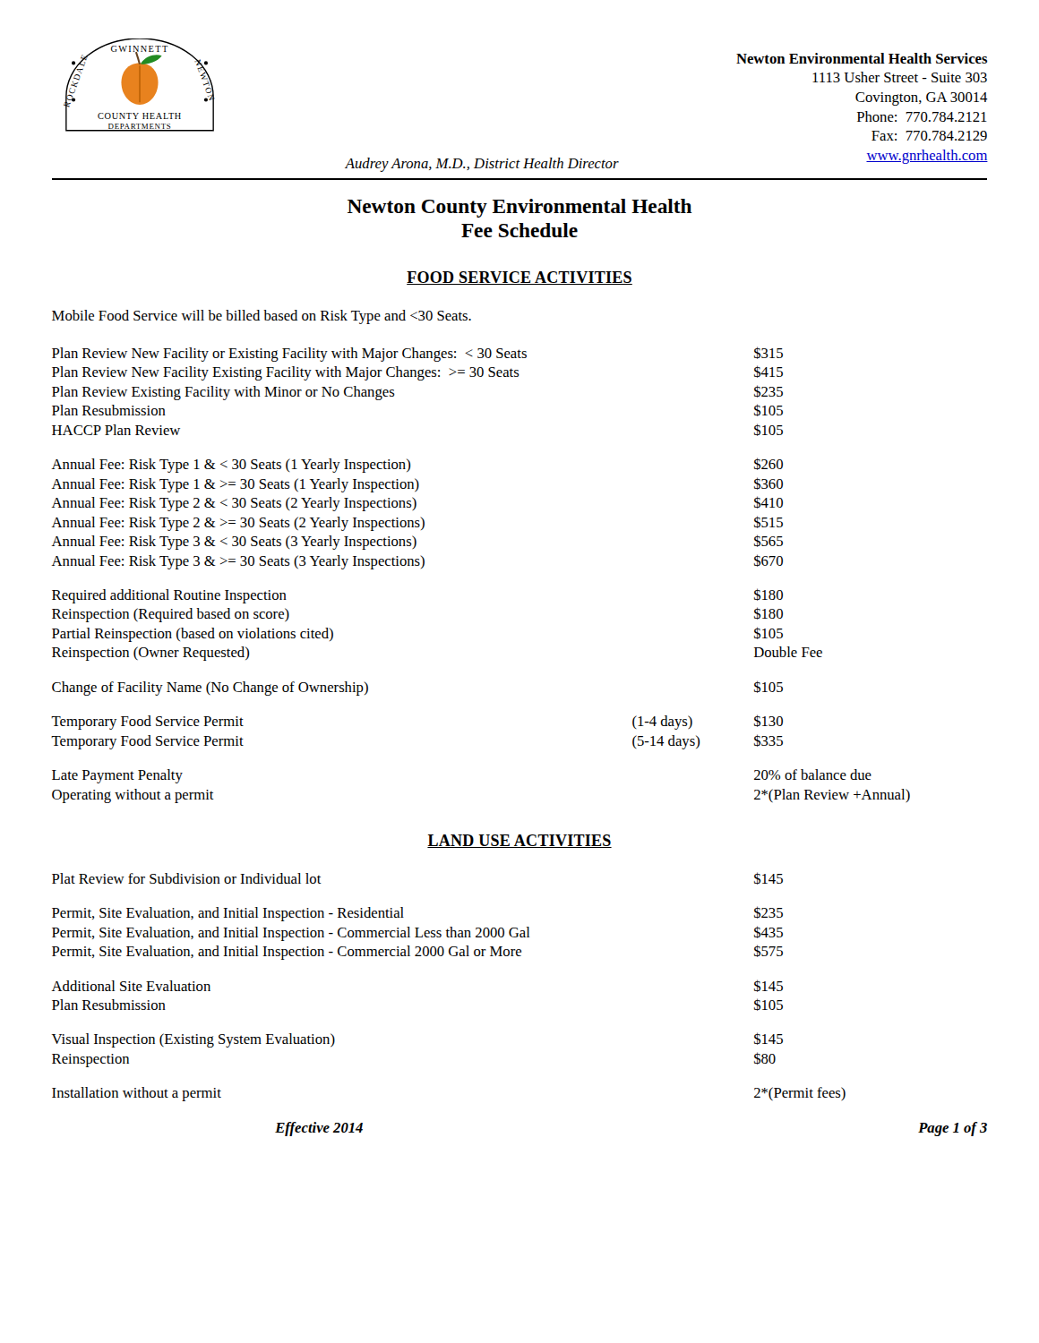Audrey Arona, M.D., District Health Director
Newton Environmental Health Services
1113 Usher Street - Suite 303
Covington, GA 30014
Phone: 770.784.2121
Fax: 770.784.2129
www.gnrhealth.com
Newton County Environmental Health Fee Schedule
FOOD SERVICE ACTIVITIES
Mobile Food Service will be billed based on Risk Type and <30 Seats.
| Plan Review New Facility or Existing Facility with Major Changes: < 30 Seats | | $315 |
| Plan Review New Facility Existing Facility with Major Changes: >= 30 Seats | | $415 |
| Plan Review Existing Facility with Minor or No Changes | | $235 |
| Plan Resubmission | | $105 |
| HACCP Plan Review | | $105 |
| Annual Fee: Risk Type 1 & < 30 Seats (1 Yearly Inspection) | | $260 |
| Annual Fee: Risk Type 1 & >= 30 Seats (1 Yearly Inspection) | | $360 |
| Annual Fee: Risk Type 2 & < 30 Seats (2 Yearly Inspections) | | $410 |
| Annual Fee: Risk Type 2 & >= 30 Seats (2 Yearly Inspections) | | $515 |
| Annual Fee: Risk Type 3 & < 30 Seats (3 Yearly Inspections) | | $565 |
| Annual Fee: Risk Type 3 & >= 30 Seats (3 Yearly Inspections) | | $670 |
| Required additional Routine Inspection | | $180 |
| Reinspection (Required based on score) | | $180 |
| Partial Reinspection (based on violations cited) | | $105 |
| Reinspection (Owner Requested) | | Double Fee |
| Change of Facility Name (No Change of Ownership) | | $105 |
| Temporary Food Service Permit | (1-4 days) | $130 |
| Temporary Food Service Permit | (5-14 days) | $335 |
| Late Payment Penalty | | 20% of balance due |
| Operating without a permit | | 2*(Plan Review +Annual) |
LAND USE ACTIVITIES
| Plat Review for Subdivision or Individual lot | | $145 |
| Permit, Site Evaluation, and Initial Inspection - Residential | | $235 |
| Permit, Site Evaluation, and Initial Inspection - Commercial Less than 2000 Gal | | $435 |
| Permit, Site Evaluation, and Initial Inspection - Commercial 2000 Gal or More | | $575 |
| Additional Site Evaluation | | $145 |
| Plan Resubmission | | $105 |
| Visual Inspection (Existing System Evaluation) | | $145 |
| Reinspection | | $80 |
| Installation without a permit | | 2*(Permit fees) |
Effective 2014
Page 1 of 3